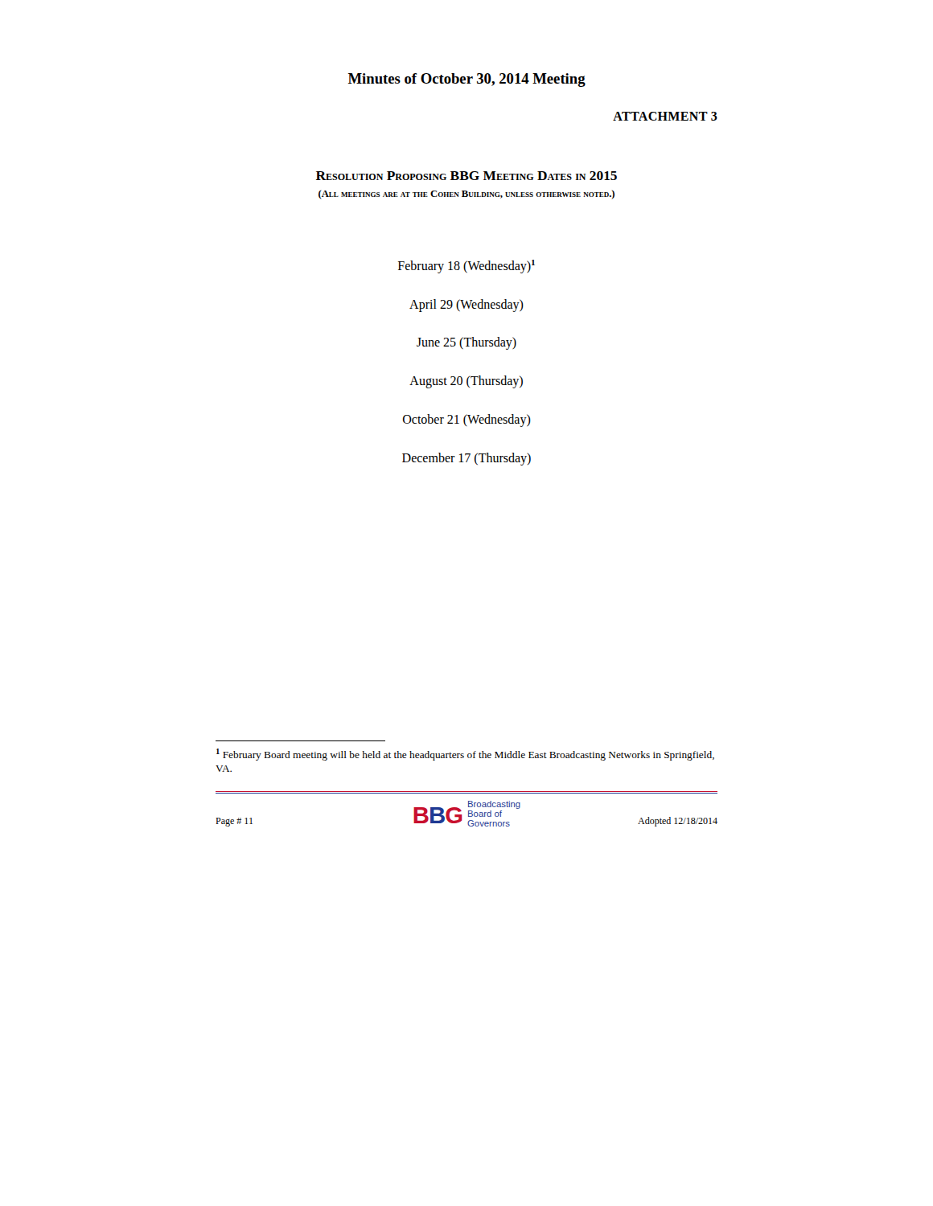Minutes of October 30, 2014 Meeting
ATTACHMENT 3
Resolution Proposing BBG Meeting Dates in 2015
(All meetings are at the Cohen Building, unless otherwise noted.)
February 18 (Wednesday)1
April 29 (Wednesday)
June 25 (Thursday)
August 20 (Thursday)
October 21 (Wednesday)
December 17 (Thursday)
1 February Board meeting will be held at the headquarters of the Middle East Broadcasting Networks in Springfield, VA.
Page # 11
BBG Broadcasting
Board of
Governors
Adopted 12/18/2014